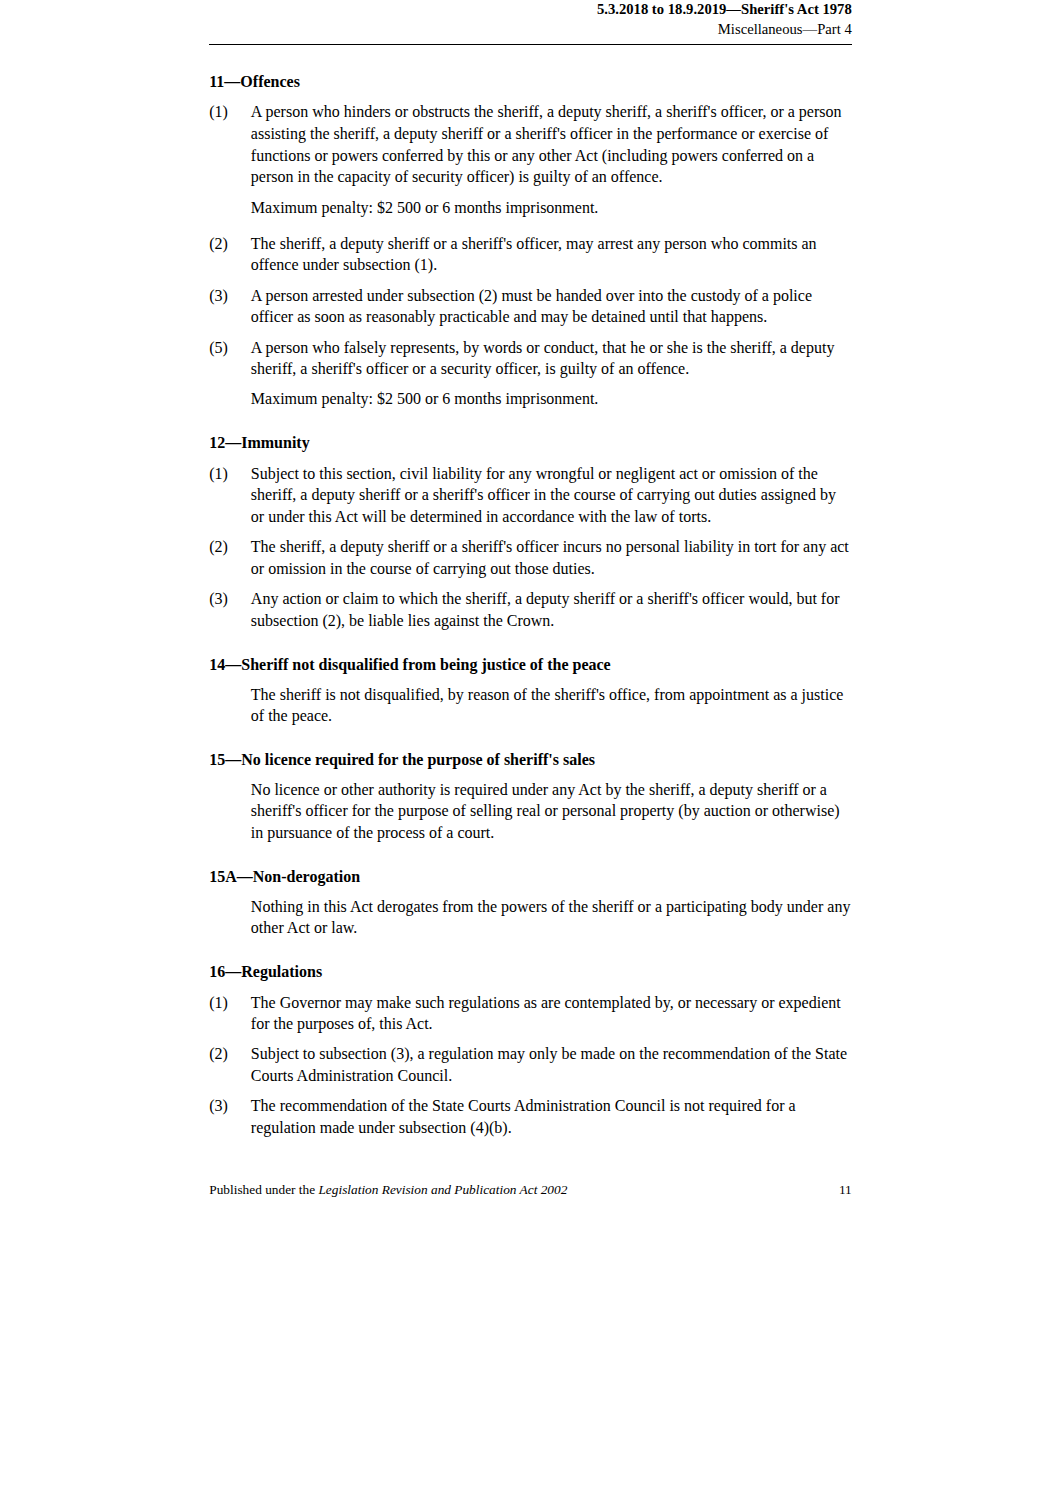5.3.2018 to 18.9.2019—Sheriff's Act 1978
Miscellaneous—Part 4
11—Offences
(1)
A person who hinders or obstructs the sheriff, a deputy sheriff, a sheriff's officer, or a person assisting the sheriff, a deputy sheriff or a sheriff's officer in the performance or exercise of functions or powers conferred by this or any other Act (including powers conferred on a person in the capacity of security officer) is guilty of an offence.
Maximum penalty: $2 500 or 6 months imprisonment.
(2)
The sheriff, a deputy sheriff or a sheriff's officer, may arrest any person who commits an offence under subsection (1).
(3)
A person arrested under subsection (2) must be handed over into the custody of a police officer as soon as reasonably practicable and may be detained until that happens.
(5)
A person who falsely represents, by words or conduct, that he or she is the sheriff, a deputy sheriff, a sheriff's officer or a security officer, is guilty of an offence.
Maximum penalty: $2 500 or 6 months imprisonment.
12—Immunity
(1)
Subject to this section, civil liability for any wrongful or negligent act or omission of the sheriff, a deputy sheriff or a sheriff's officer in the course of carrying out duties assigned by or under this Act will be determined in accordance with the law of torts.
(2)
The sheriff, a deputy sheriff or a sheriff's officer incurs no personal liability in tort for any act or omission in the course of carrying out those duties.
(3)
Any action or claim to which the sheriff, a deputy sheriff or a sheriff's officer would, but for subsection (2), be liable lies against the Crown.
14—Sheriff not disqualified from being justice of the peace
The sheriff is not disqualified, by reason of the sheriff's office, from appointment as a justice of the peace.
15—No licence required for the purpose of sheriff's sales
No licence or other authority is required under any Act by the sheriff, a deputy sheriff or a sheriff's officer for the purpose of selling real or personal property (by auction or otherwise) in pursuance of the process of a court.
15A—Non-derogation
Nothing in this Act derogates from the powers of the sheriff or a participating body under any other Act or law.
16—Regulations
(1)
The Governor may make such regulations as are contemplated by, or necessary or expedient for the purposes of, this Act.
(2)
Subject to subsection (3), a regulation may only be made on the recommendation of the State Courts Administration Council.
(3)
The recommendation of the State Courts Administration Council is not required for a regulation made under subsection (4)(b).
Published under the Legislation Revision and Publication Act 2002
11